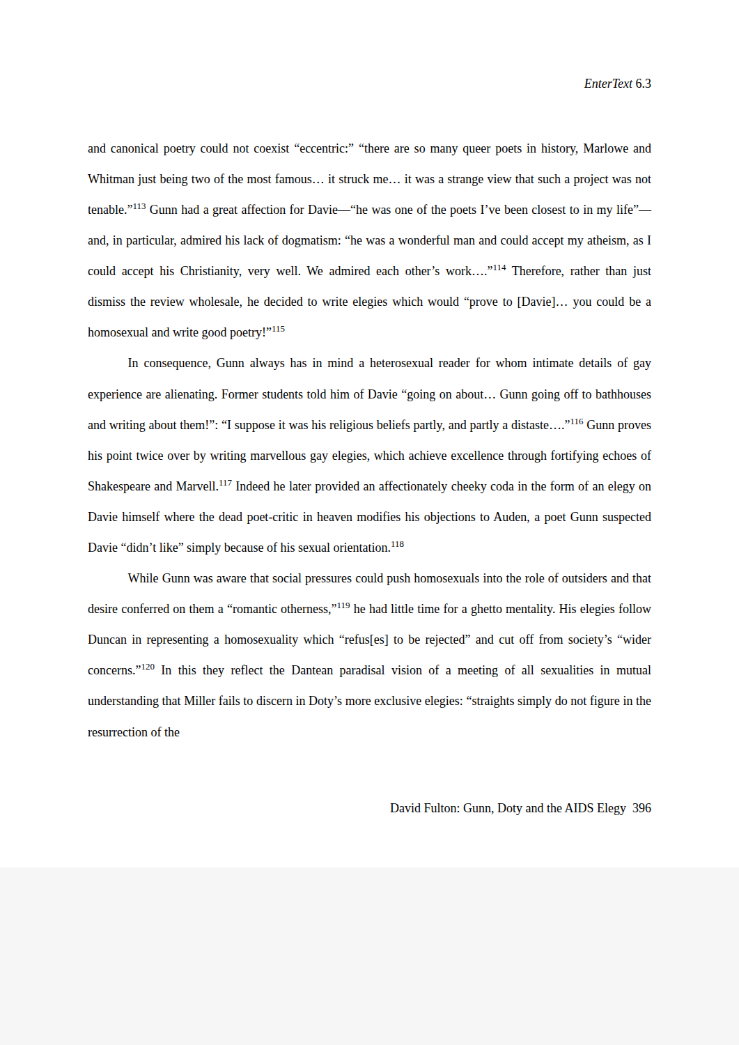EnterText 6.3
and canonical poetry could not coexist “eccentric:” “there are so many queer poets in history, Marlowe and Whitman just being two of the most famous… it struck me… it was a strange view that such a project was not tenable.”113 Gunn had a great affection for Davie—“he was one of the poets I’ve been closest to in my life”—and, in particular, admired his lack of dogmatism: “he was a wonderful man and could accept my atheism, as I could accept his Christianity, very well. We admired each other’s work….”114 Therefore, rather than just dismiss the review wholesale, he decided to write elegies which would “prove to [Davie]… you could be a homosexual and write good poetry!”115
In consequence, Gunn always has in mind a heterosexual reader for whom intimate details of gay experience are alienating. Former students told him of Davie “going on about… Gunn going off to bathhouses and writing about them!”: “I suppose it was his religious beliefs partly, and partly a distaste….”116 Gunn proves his point twice over by writing marvellous gay elegies, which achieve excellence through fortifying echoes of Shakespeare and Marvell.117 Indeed he later provided an affectionately cheeky coda in the form of an elegy on Davie himself where the dead poet-critic in heaven modifies his objections to Auden, a poet Gunn suspected Davie “didn’t like” simply because of his sexual orientation.118
While Gunn was aware that social pressures could push homosexuals into the role of outsiders and that desire conferred on them a “romantic otherness,”119 he had little time for a ghetto mentality. His elegies follow Duncan in representing a homosexuality which “refus[es] to be rejected” and cut off from society’s “wider concerns.”120 In this they reflect the Dantean paradisal vision of a meeting of all sexualities in mutual understanding that Miller fails to discern in Doty’s more exclusive elegies: “straights simply do not figure in the resurrection of the
David Fulton: Gunn, Doty and the AIDS Elegy 396